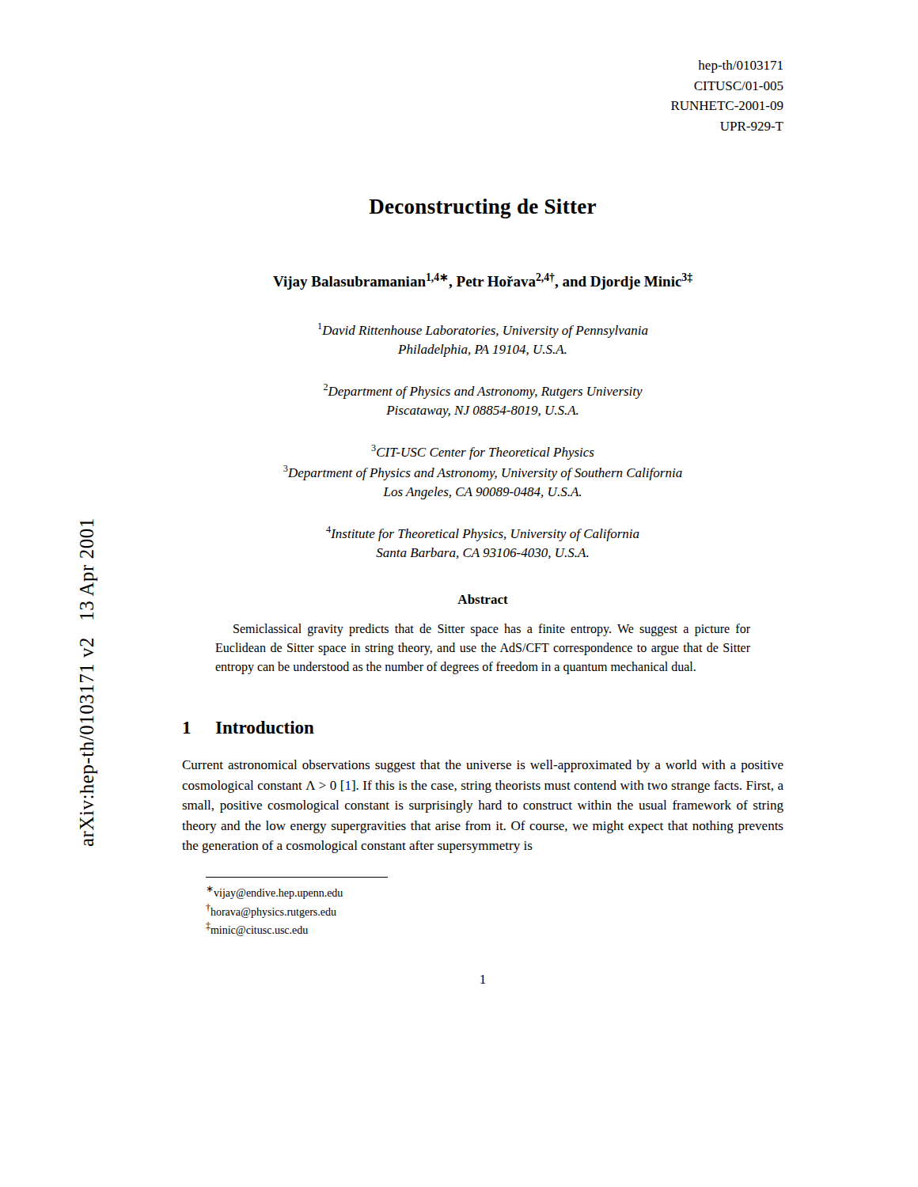arXiv:hep-th/0103171 v2 13 Apr 2001
hep-th/0103171
CITUSC/01-005
RUNHETC-2001-09
UPR-929-T
Deconstructing de Sitter
Vijay Balasubramanian1,4∗, Petr Hořava2,4†, and Djordje Minic3‡
1David Rittenhouse Laboratories, University of Pennsylvania
Philadelphia, PA 19104, U.S.A.
2Department of Physics and Astronomy, Rutgers University
Piscataway, NJ 08854-8019, U.S.A.
3CIT-USC Center for Theoretical Physics
3Department of Physics and Astronomy, University of Southern California
Los Angeles, CA 90089-0484, U.S.A.
4Institute for Theoretical Physics, University of California
Santa Barbara, CA 93106-4030, U.S.A.
Abstract
Semiclassical gravity predicts that de Sitter space has a finite entropy. We suggest a picture for Euclidean de Sitter space in string theory, and use the AdS/CFT correspondence to argue that de Sitter entropy can be understood as the number of degrees of freedom in a quantum mechanical dual.
1 Introduction
Current astronomical observations suggest that the universe is well-approximated by a world with a positive cosmological constant Λ > 0 [1]. If this is the case, string theorists must contend with two strange facts. First, a small, positive cosmological constant is surprisingly hard to construct within the usual framework of string theory and the low energy supergravities that arise from it. Of course, we might expect that nothing prevents the generation of a cosmological constant after supersymmetry is
∗vijay@endive.hep.upenn.edu
†horava@physics.rutgers.edu
‡minic@citusc.usc.edu
1